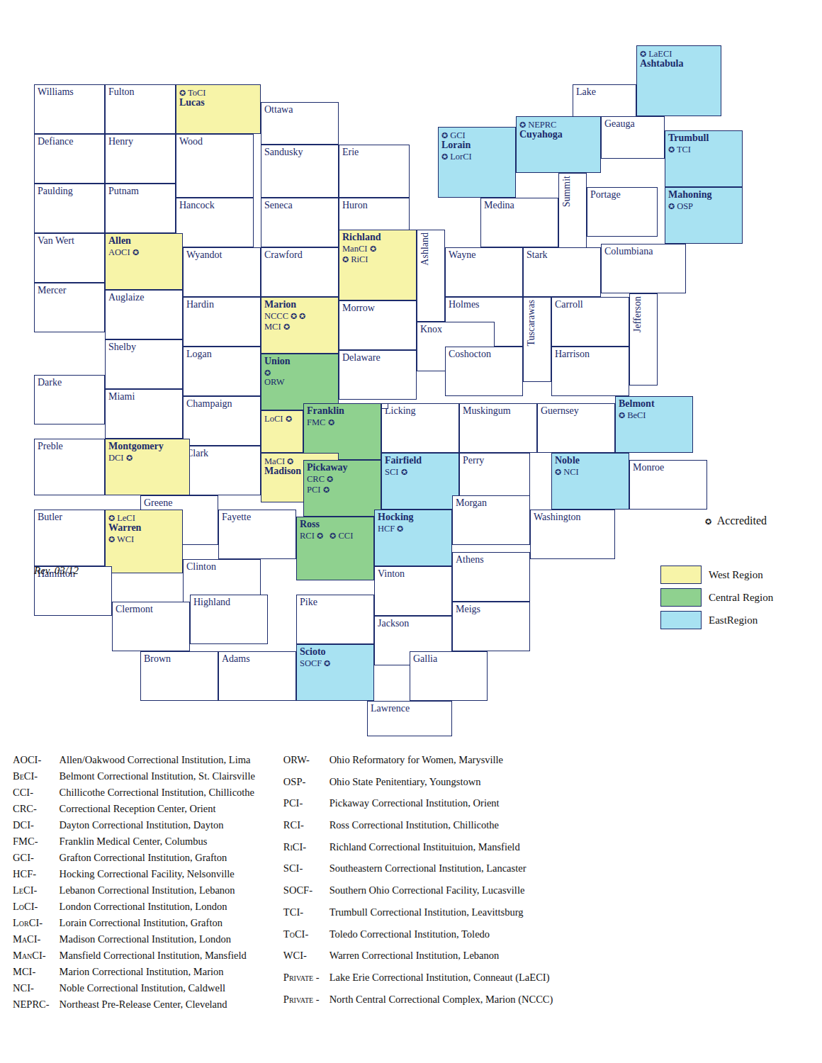Williams
Fulton
✪ ToCI Lucas
Ottawa
✪ LaECI Ashtabula
Lake
Defiance
Henry
Wood
Sandusky
Erie
✪ GCI Lorain ✪ LorCI
✪ NEPRC Cuyahoga
Geauga
Trumbull ✪ TCI
Paulding
Putnam
Hancock
Seneca
Huron
Medina
Summit
Portage
Mahoning ✪ OSP
Van Wert
Allen AOCI ✪
Wyandot
Crawford
Richland ManCI ✪ ✪ RiCI
Ashland
Wayne
Stark
Columbiana
Mercer
Auglaize
Hardin
Marion NCCC ✪ ✪ MCI ✪
Morrow
Holmes
Tuscarawas
Carroll
Jefferson
Shelby
Logan
Union ✪
ORW
Delaware
Knox
Coshocton
Harrison
Darke
Miami
Champaign
LoCI ✪
Franklin FMC ✪
Licking
Guernsey
Belmont ✪ BeCI
Clark
MaCI ✪ Madison
Montgomery DCI ✪
Pickaway CRC ✪ PCI ✪
Fairfield SCI ✪
Perry
Muskingum
Noble ✪ NCI
Monroe
Preble
Greene
Fayette
Ross RCI ✪ ✪ CCI
Hocking HCF ✪
Morgan
Washington
✪ LeCI Warren ✪ WCI
Butler
Clinton
Vinton
Athens
Hamilton
Clermont
Highland
Pike
Jackson
Meigs
Brown
Adams
Scioto SOCF ✪
Gallia
Lawrence
✪ Accredited
Rev. 03/12
West Region
Central Region
EastRegion
AOCI-
Allen/Oakwood Correctional Institution, Lima
BeCI-
Belmont Correctional Institution, St. Clairsville
CCI-
Chillicothe Correctional Institution, Chillicothe
CRC-
Correctional Reception Center, Orient
DCI-
Dayton Correctional Institution, Dayton
FMC-
Franklin Medical Center, Columbus
GCI-
Grafton Correctional Institution, Grafton
HCF-
Hocking Correctional Facility, Nelsonville
LeCI-
Lebanon Correctional Institution, Lebanon
LoCI-
London Correctional Institution, London
LorCI-
Lorain Correctional Institution, Grafton
MaCI-
Madison Correctional Institution, London
ManCI-
Mansfield Correctional Institution, Mansfield
MCI-
Marion Correctional Institution, Marion
NCI-
Noble Correctional Institution, Caldwell
NEPRC-
Northeast Pre-Release Center, Cleveland
ORW-
Ohio Reformatory for Women, Marysville
OSP-
Ohio State Penitentiary, Youngstown
PCI-
Pickaway Correctional Institution, Orient
RCI-
Ross Correctional Institution, Chillicothe
RiCI-
Richland Correctional Instituituion, Mansfield
SCI-
Southeastern Correctional Institution, Lancaster
SOCF-
Southern Ohio Correctional Facility, Lucasville
TCI-
Trumbull Correctional Institution, Leavittsburg
ToCI-
Toledo Correctional Institution, Toledo
WCI-
Warren Correctional Institution, Lebanon
Private -
Lake Erie Correctional Institution, Conneaut (LaECI)
Private -
North Central Correctional Complex, Marion (NCCC)